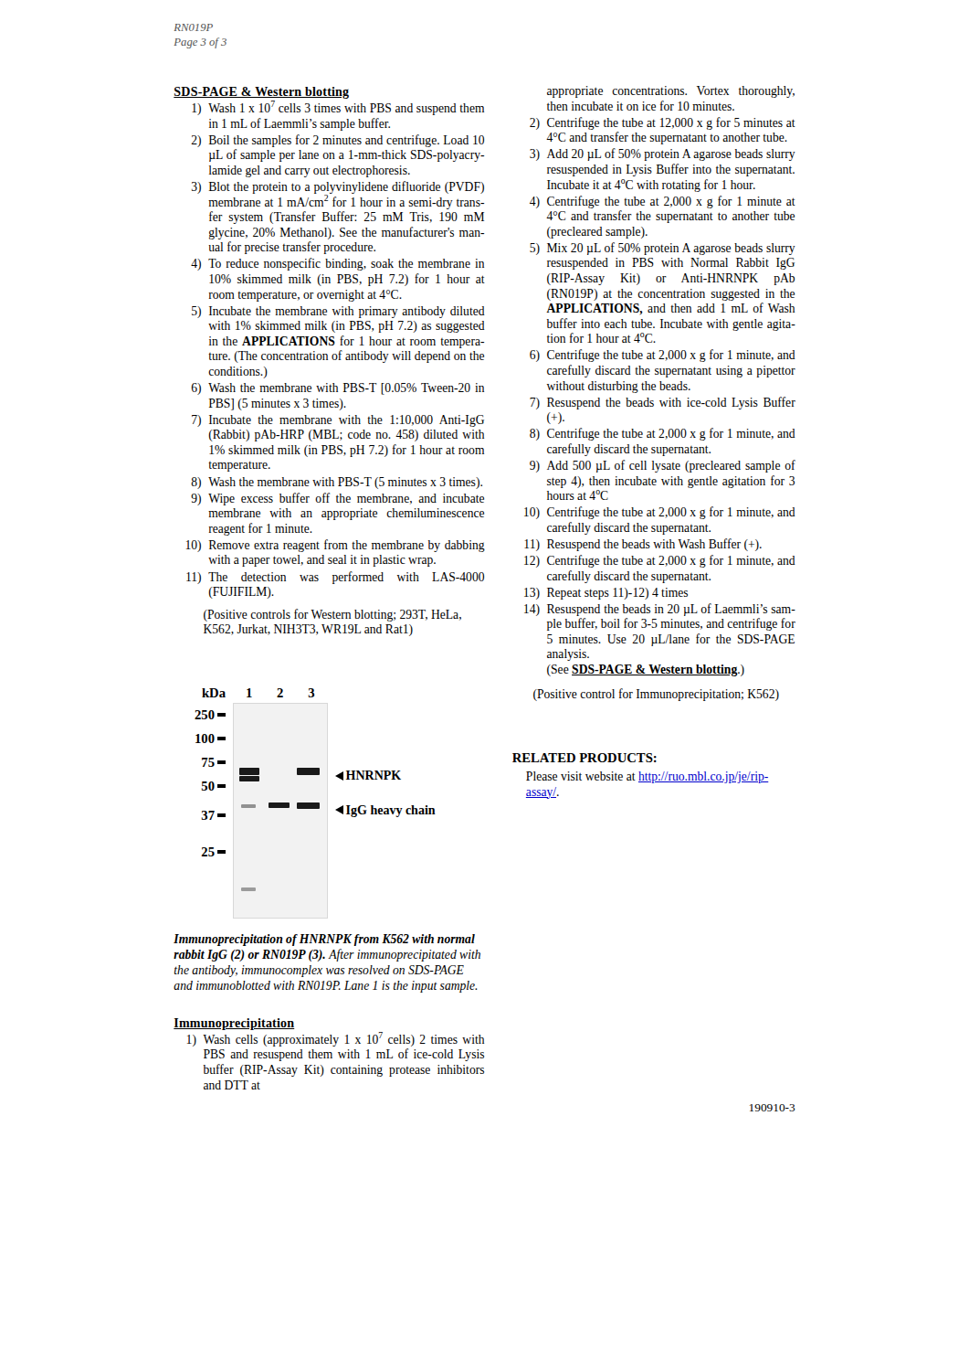RN019P
Page 3 of 3
SDS-PAGE & Western blotting
Wash 1 x 107 cells 3 times with PBS and suspend them in 1 mL of Laemmli’s sample buffer.
Boil the samples for 2 minutes and centrifuge. Load 10 µL of sample per lane on a 1-mm-thick SDS-polyacrylamide gel and carry out electrophoresis.
Blot the protein to a polyvinylidene difluoride (PVDF) membrane at 1 mA/cm2 for 1 hour in a semi-dry transfer system (Transfer Buffer: 25 mM Tris, 190 mM glycine, 20% Methanol). See the manufacturer's manual for precise transfer procedure.
To reduce nonspecific binding, soak the membrane in 10% skimmed milk (in PBS, pH 7.2) for 1 hour at room temperature, or overnight at 4°C.
Incubate the membrane with primary antibody diluted with 1% skimmed milk (in PBS, pH 7.2) as suggested in the APPLICATIONS for 1 hour at room temperature. (The concentration of antibody will depend on the conditions.)
Wash the membrane with PBS-T [0.05% Tween-20 in PBS] (5 minutes x 3 times).
Incubate the membrane with the 1:10,000 Anti-IgG (Rabbit) pAb-HRP (MBL; code no. 458) diluted with 1% skimmed milk (in PBS, pH 7.2) for 1 hour at room temperature.
Wash the membrane with PBS-T (5 minutes x 3 times).
Wipe excess buffer off the membrane, and incubate membrane with an appropriate chemiluminescence reagent for 1 minute.
Remove extra reagent from the membrane by dabbing with a paper towel, and seal it in plastic wrap.
The detection was performed with LAS-4000 (FUJIFILM).
(Positive controls for Western blotting; 293T, HeLa, K562, Jurkat, NIH3T3, WR19L and Rat1)
kDa
250
100
75
50
37
25
123
HNRNPK
IgG heavy chain
Immunoprecipitation of HNRNPK from K562 with normal rabbit IgG (2) or RN019P (3). After immunoprecipitated with the antibody, immunocomplex was resolved on SDS-PAGE and immunoblotted with RN019P. Lane 1 is the input sample.
Immunoprecipitation
Wash cells (approximately 1 x 107 cells) 2 times with PBS and resuspend them with 1 mL of ice-cold Lysis buffer (RIP-Assay Kit) containing protease inhibitors and DTT at
appropriate concentrations. Vortex thoroughly, then incubate it on ice for 10 minutes.
Centrifuge the tube at 12,000 x g for 5 minutes at 4°C and transfer the supernatant to another tube.
Add 20 µL of 50% protein A agarose beads slurry resuspended in Lysis Buffer into the supernatant. Incubate it at 4oC with rotating for 1 hour.
Centrifuge the tube at 2,000 x g for 1 minute at 4°C and transfer the supernatant to another tube (precleared sample).
Mix 20 µL of 50% protein A agarose beads slurry resuspended in PBS with Normal Rabbit IgG (RIP-Assay Kit) or Anti-HNRNPK pAb (RN019P) at the concentration suggested in the APPLICATIONS, and then add 1 mL of Wash buffer into each tube. Incubate with gentle agitation for 1 hour at 4oC.
Centrifuge the tube at 2,000 x g for 1 minute, and carefully discard the supernatant using a pipettor without disturbing the beads.
Resuspend the beads with ice-cold Lysis Buffer (+).
Centrifuge the tube at 2,000 x g for 1 minute, and carefully discard the supernatant.
Add 500 µL of cell lysate (precleared sample of step 4), then incubate with gentle agitation for 3 hours at 4oC
Centrifuge the tube at 2,000 x g for 1 minute, and carefully discard the supernatant.
Resuspend the beads with Wash Buffer (+).
Centrifuge the tube at 2,000 x g for 1 minute, and carefully discard the supernatant.
Repeat steps 11)-12) 4 times
Resuspend the beads in 20 µL of Laemmli’s sample buffer, boil for 3-5 minutes, and centrifuge for 5 minutes. Use 20 µL/lane for the SDS-PAGE analysis.
(See SDS-PAGE & Western blotting.)
(Positive control for Immunoprecipitation; K562)
RELATED PRODUCTS:
Please visit website at http://ruo.mbl.co.jp/je/rip-assay/.
190910-3